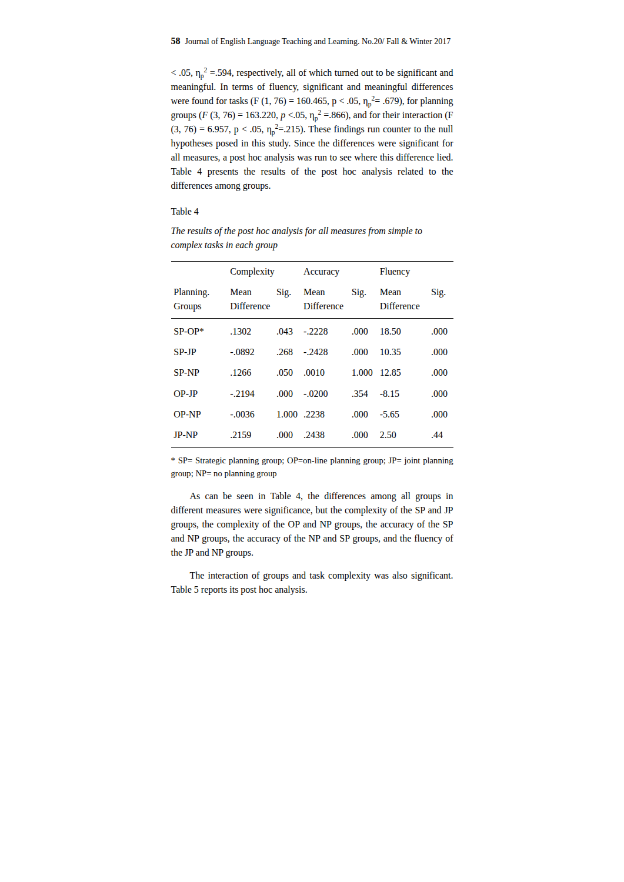58 Journal of English Language Teaching and Learning. No.20/ Fall & Winter 2017
< .05, ηp2 =.594, respectively, all of which turned out to be significant and meaningful. In terms of fluency, significant and meaningful differences were found for tasks (F (1, 76) = 160.465, p < .05, ηp2= .679), for planning groups (F (3, 76) = 163.220, p <.05, ηp2 =.866), and for their interaction (F (3, 76) = 6.957, p < .05, ηp2=.215). These findings run counter to the null hypotheses posed in this study. Since the differences were significant for all measures, a post hoc analysis was run to see where this difference lied. Table 4 presents the results of the post hoc analysis related to the differences among groups.
Table 4
The results of the post hoc analysis for all measures from simple to complex tasks in each group
| | Complexity | Accuracy | Fluency |
| --- | --- | --- | --- |
| Planning. Groups | Mean Difference | Sig. | Mean Difference | Sig. | Mean Difference | Sig. |
| SP-OP* | .1302 | .043 | -.2228 | .000 | 18.50 | .000 |
| SP-JP | -.0892 | .268 | -.2428 | .000 | 10.35 | .000 |
| SP-NP | .1266 | .050 | .0010 | 1.000 | 12.85 | .000 |
| OP-JP | -.2194 | .000 | -.0200 | .354 | -8.15 | .000 |
| OP-NP | -.0036 | 1.000 | .2238 | .000 | -5.65 | .000 |
| JP-NP | .2159 | .000 | .2438 | .000 | 2.50 | .44 |
* SP= Strategic planning group; OP=on-line planning group; JP= joint planning group; NP= no planning group
As can be seen in Table 4, the differences among all groups in different measures were significance, but the complexity of the SP and JP groups, the complexity of the OP and NP groups, the accuracy of the SP and NP groups, the accuracy of the NP and SP groups, and the fluency of the JP and NP groups.
The interaction of groups and task complexity was also significant. Table 5 reports its post hoc analysis.